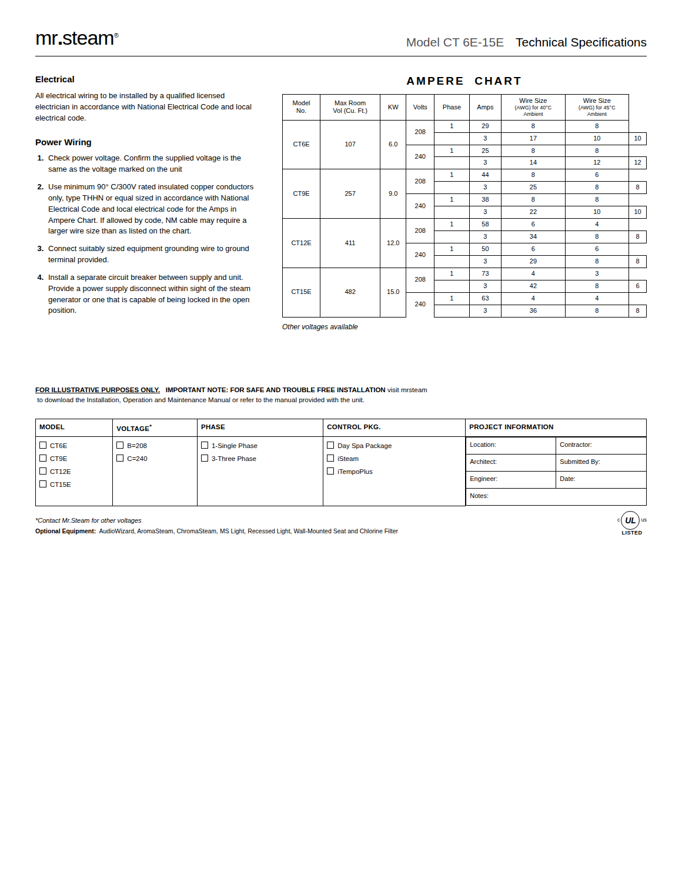mr. steam®
Model CT 6E-15E Technical Specifications
Electrical
All electrical wiring to be installed by a qualified licensed electrician in accordance with National Electrical Code and local electrical code.
Power Wiring
Check power voltage. Confirm the supplied voltage is the same as the voltage marked on the unit
Use minimum 90° C/300V rated insulated copper conductors only, type THHN or equal sized in accordance with National Electrical Code and local electrical code for the Amps in Ampere Chart. If allowed by code, NM cable may require a larger wire size than as listed on the chart.
Connect suitably sized equipment grounding wire to ground terminal provided.
Install a separate circuit breaker between supply and unit. Provide a power supply disconnect within sight of the steam generator or one that is capable of being locked in the open position.
AMPERE CHART
| Model No. | Max Room Vol (Cu. Ft.) | KW | Volts | Phase | Amps | Wire Size (AWG) for 40°C Ambient | Wire Size (AWG) for 45°C Ambient |
| --- | --- | --- | --- | --- | --- | --- | --- |
| CT6E | 107 | 6.0 | 208 | 1 | 29 | 8 | 8 |
| | 3 | 17 | 10 | 10 |
| 240 | 1 | 25 | 8 | 8 |
| | 3 | 14 | 12 | 12 |
| CT9E | 257 | 9.0 | 208 | 1 | 44 | 8 | 6 |
| | 3 | 25 | 8 | 8 |
| 240 | 1 | 38 | 8 | 8 |
| | 3 | 22 | 10 | 10 |
| CT12E | 411 | 12.0 | 208 | 1 | 58 | 6 | 4 |
| | 3 | 34 | 8 | 8 |
| 240 | 1 | 50 | 6 | 6 |
| | 3 | 29 | 8 | 8 |
| CT15E | 482 | 15.0 | 208 | 1 | 73 | 4 | 3 |
| | 3 | 42 | 8 | 6 |
| 240 | 1 | 63 | 4 | 4 |
| | 3 | 36 | 8 | 8 |
Other voltages available
FOR ILLUSTRATIVE PURPOSES ONLY. IMPORTANT NOTE: FOR SAFE AND TROUBLE FREE INSTALLATION visit mrsteam
to download the Installation, Operation and Maintenance Manual or refer to the manual provided with the unit.
| MODEL | VOLTAGE * | PHASE | CONTROL PKG. | PROJECT INFORMATION |
| --- | --- | --- | --- | --- |
| CT6E CT9E CT12E CT15E | B=208 C=240 | 1-Single Phase 3-Three Phase | Day Spa Package iSteam iTempoPlus | / Location: / Contractor: / / Architect: / Submitted By: / / Engineer: / Date: / / Notes: / |
*Contact Mr.Steam for other voltages
Optional Equipment: AudioWizard, AromaSteam, ChromaSteam, MS Light, Recessed Light, Wall-Mounted Seat and Chlorine Filter
c UL us
LISTED